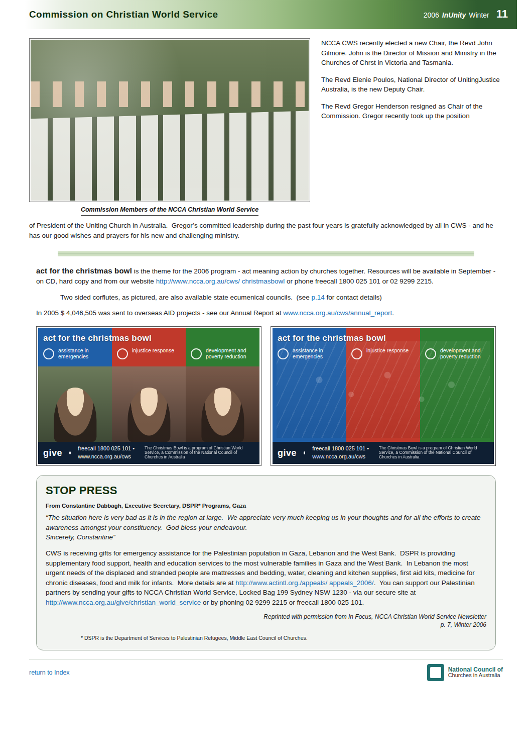Commission on Christian World Service
2006 InUnity Winter 11
Commission Members of the NCCA Christian World Service
NCCA CWS recently elected a new Chair, the Revd John Gilmore. John is the Director of Mission and Ministry in the Churches of Chrst in Victoria and Tasmania.
The Revd Elenie Poulos, National Director of UnitingJustice Australia, is the new Deputy Chair.
The Revd Gregor Henderson resigned as Chair of the Commission. Gregor recently took up the position
of President of the Uniting Church in Australia. Gregor’s committed leadership during the past four years is gratefully acknowledged by all in CWS - and he has our good wishes and prayers for his new and challenging ministry.
act for the christmas bowl
is the theme for the 2006 program - act meaning action by churches together. Resources will be available in September - on CD, hard copy and from our website http://www.ncca.org.au/cws/ christmasbowl or phone freecall 1800 025 101 or 02 9299 2215.
Two sided corflutes, as pictured, are also available state ecumenical councils. (see p.14 for contact details)
In 2005 $ 4,046,505 was sent to overseas AID projects - see our Annual Report at www.ncca.org.au/cws/annual_report.
act for the christmas bowl
assistance in emergencies
injustice response
development and poverty reduction
give freecall 1800 025 101 • www.ncca.org.au/cws The Christmas Bowl is a program of Christian World Service, a Commission of the National Council of Churches in Australia
act for the christmas bowl
assistance in emergencies
injustice response
development and poverty reduction
give freecall 1800 025 101 • www.ncca.org.au/cws The Christmas Bowl is a program of Christian World Service, a Commission of the National Council of Churches in Australia
STOP PRESS
From Constantine Dabbagh, Executive Secretary, DSPR* Programs, Gaza
“The situation here is very bad as it is in the region at large. We appreciate very much keeping us in your thoughts and for all the efforts to create awareness amongst your constituency. God bless your endeavour.
Sincerely, Constantine”
CWS is receiving gifts for emergency assistance for the Palestinian population in Gaza, Lebanon and the West Bank. DSPR is providing supplementary food support, health and education services to the most vulnerable families in Gaza and the West Bank. In Lebanon the most urgent needs of the displaced and stranded people are mattresses and bedding, water, cleaning and kitchen supplies, first aid kits, medicine for chronic diseases, food and milk for infants. More details are at http://www.actintl.org./appeals/ appeals_2006/. You can support our Palestinian partners by sending your gifts to NCCA Christian World Service, Locked Bag 199 Sydney NSW 1230 - via our secure site at http://www.ncca.org.au/give/christian_world_service or by phoning 02 9299 2215 or freecall 1800 025 101.
Reprinted with permission from In Focus, NCCA Christian World Service Newsletter
p. 7, Winter 2006
* DSPR is the Department of Services to Palestinian Refugees, Middle East Council of Churches.
return to Index
National Council ofChurches in Australia